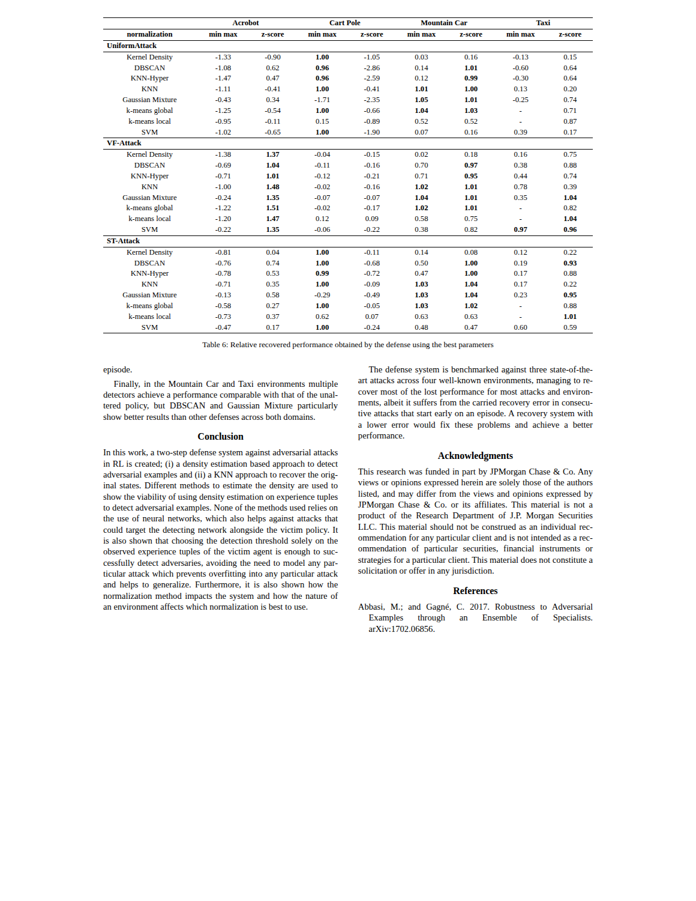Table 6: Relative recovered performance obtained by the defense using the best parameters
| | Acrobot | Cart Pole | Mountain Car | Taxi |
| --- | --- | --- | --- | --- |
| normalization | min max | z-score | min max | z-score | min max | z-score | min max | z-score |
| UniformAttack |
| Kernel Density | -1.33 | -0.90 | 1.00 | -1.05 | 0.03 | 0.16 | -0.13 | 0.15 |
| DBSCAN | -1.08 | 0.62 | 0.96 | -2.86 | 0.14 | 1.01 | -0.60 | 0.64 |
| KNN-Hyper | -1.47 | 0.47 | 0.96 | -2.59 | 0.12 | 0.99 | -0.30 | 0.64 |
| KNN | -1.11 | -0.41 | 1.00 | -0.41 | 1.01 | 1.00 | 0.13 | 0.20 |
| Gaussian Mixture | -0.43 | 0.34 | -1.71 | -2.35 | 1.05 | 1.01 | -0.25 | 0.74 |
| k-means global | -1.25 | -0.54 | 1.00 | -0.66 | 1.04 | 1.03 | - | 0.71 |
| k-means local | -0.95 | -0.11 | 0.15 | -0.89 | 0.52 | 0.52 | - | 0.87 |
| SVM | -1.02 | -0.65 | 1.00 | -1.90 | 0.07 | 0.16 | 0.39 | 0.17 |
| VF-Attack |
| Kernel Density | -1.38 | 1.37 | -0.04 | -0.15 | 0.02 | 0.18 | 0.16 | 0.75 |
| DBSCAN | -0.69 | 1.04 | -0.11 | -0.16 | 0.70 | 0.97 | 0.38 | 0.88 |
| KNN-Hyper | -0.71 | 1.01 | -0.12 | -0.21 | 0.71 | 0.95 | 0.44 | 0.74 |
| KNN | -1.00 | 1.48 | -0.02 | -0.16 | 1.02 | 1.01 | 0.78 | 0.39 |
| Gaussian Mixture | -0.24 | 1.35 | -0.07 | -0.07 | 1.04 | 1.01 | 0.35 | 1.04 |
| k-means global | -1.22 | 1.51 | -0.02 | -0.17 | 1.02 | 1.01 | - | 0.82 |
| k-means local | -1.20 | 1.47 | 0.12 | 0.09 | 0.58 | 0.75 | - | 1.04 |
| SVM | -0.22 | 1.35 | -0.06 | -0.22 | 0.38 | 0.82 | 0.97 | 0.96 |
| ST-Attack |
| Kernel Density | -0.81 | 0.04 | 1.00 | -0.11 | 0.14 | 0.08 | 0.12 | 0.22 |
| DBSCAN | -0.76 | 0.74 | 1.00 | -0.68 | 0.50 | 1.00 | 0.19 | 0.93 |
| KNN-Hyper | -0.78 | 0.53 | 0.99 | -0.72 | 0.47 | 1.00 | 0.17 | 0.88 |
| KNN | -0.71 | 0.35 | 1.00 | -0.09 | 1.03 | 1.04 | 0.17 | 0.22 |
| Gaussian Mixture | -0.13 | 0.58 | -0.29 | -0.49 | 1.03 | 1.04 | 0.23 | 0.95 |
| k-means global | -0.58 | 0.27 | 1.00 | -0.05 | 1.03 | 1.02 | - | 0.88 |
| k-means local | -0.73 | 0.37 | 0.62 | 0.07 | 0.63 | 0.63 | - | 1.01 |
| SVM | -0.47 | 0.17 | 1.00 | -0.24 | 0.48 | 0.47 | 0.60 | 0.59 |
episode.
Finally, in the Mountain Car and Taxi environments multiple detectors achieve a performance comparable with that of the unaltered policy, but DBSCAN and Gaussian Mixture particularly show better results than other defenses across both domains.
Conclusion
In this work, a two-step defense system against adversarial attacks in RL is created; (i) a density estimation based approach to detect adversarial examples and (ii) a KNN approach to recover the original states. Different methods to estimate the density are used to show the viability of using density estimation on experience tuples to detect adversarial examples. None of the methods used relies on the use of neural networks, which also helps against attacks that could target the detecting network alongside the victim policy. It is also shown that choosing the detection threshold solely on the observed experience tuples of the victim agent is enough to successfully detect adversaries, avoiding the need to model any particular attack which prevents overfitting into any particular attack and helps to generalize. Furthermore, it is also shown how the normalization method impacts the system and how the nature of an environment affects which normalization is best to use.
The defense system is benchmarked against three state-of-the-art attacks across four well-known environments, managing to recover most of the lost performance for most attacks and environments, albeit it suffers from the carried recovery error in consecutive attacks that start early on an episode. A recovery system with a lower error would fix these problems and achieve a better performance.
Acknowledgments
This research was funded in part by JPMorgan Chase & Co. Any views or opinions expressed herein are solely those of the authors listed, and may differ from the views and opinions expressed by JPMorgan Chase & Co. or its affiliates. This material is not a product of the Research Department of J.P. Morgan Securities LLC. This material should not be construed as an individual recommendation for any particular client and is not intended as a recommendation of particular securities, financial instruments or strategies for a particular client. This material does not constitute a solicitation or offer in any jurisdiction.
References
Abbasi, M.; and Gagné, C. 2017. Robustness to Adversarial Examples through an Ensemble of Specialists. arXiv:1702.06856.